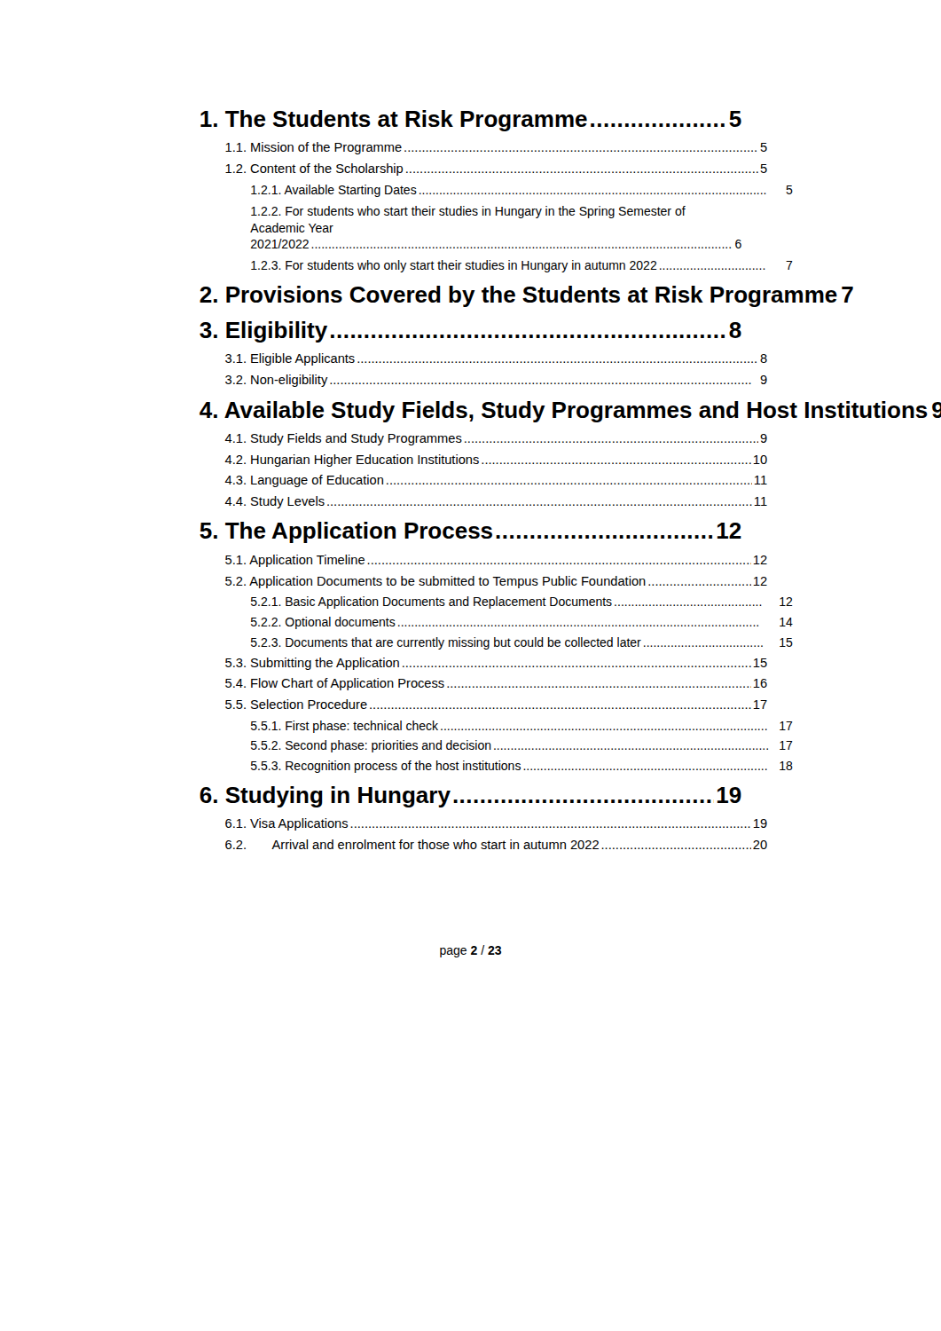1. The Students at Risk Programme ................................................ 5
1.1. Mission of the Programme ....................................................................................................... 5
1.2. Content of the Scholarship ....................................................................................................... 5
1.2.1. Available Starting Dates ..................................................................................................... 5
1.2.2. For students who start their studies in Hungary in the Spring Semester of Academic Year
2021/2022 ................................................................................................................................. 6
1.2.3. For students who only start their studies in Hungary in autumn 2022 ............................... 7
2. Provisions Covered by the Students at Risk Programme .............. 7
3. Eligibility ................................................................................... 8
3.1. Eligible Applicants ................................................................................................................. 8
3.2. Non-eligibility ..................................................................................................................... 9
4. Available Study Fields, Study Programmes and Host Institutions . 9
4.1. Study Fields and Study Programmes .......................................................................................... 9
4.2. Hungarian Higher Education Institutions ............................................................................... 10
4.3. Language of Education .......................................................................................................... 11
4.4. Study Levels ....................................................................................................................... 11
5. The Application Process ........................................................... 12
5.1. Application Timeline .............................................................................................................. 12
5.2. Application Documents to be submitted to Tempus Public Foundation .................................. 12
5.2.1. Basic Application Documents and Replacement Documents ........................................... 12
5.2.2. Optional documents ......................................................................................................... 14
5.2.3. Documents that are currently missing but could be collected later ................................... 15
5.3. Submitting the Application ..................................................................................................... 15
5.4. Flow Chart of Application Process ............................................................................................ 16
5.5. Selection Procedure .............................................................................................................. 17
5.5.1. First phase: technical check ............................................................................................... 17
5.5.2. Second phase: priorities and decision ................................................................................ 17
5.5.3. Recognition process of the host institutions ....................................................................... 18
6. Studying in Hungary ................................................................ 19
6.1. Visa Applications .................................................................................................................. 19
6.2. Arrival and enrolment for those who start in autumn 2022 ................................................ 20
page 2 / 23